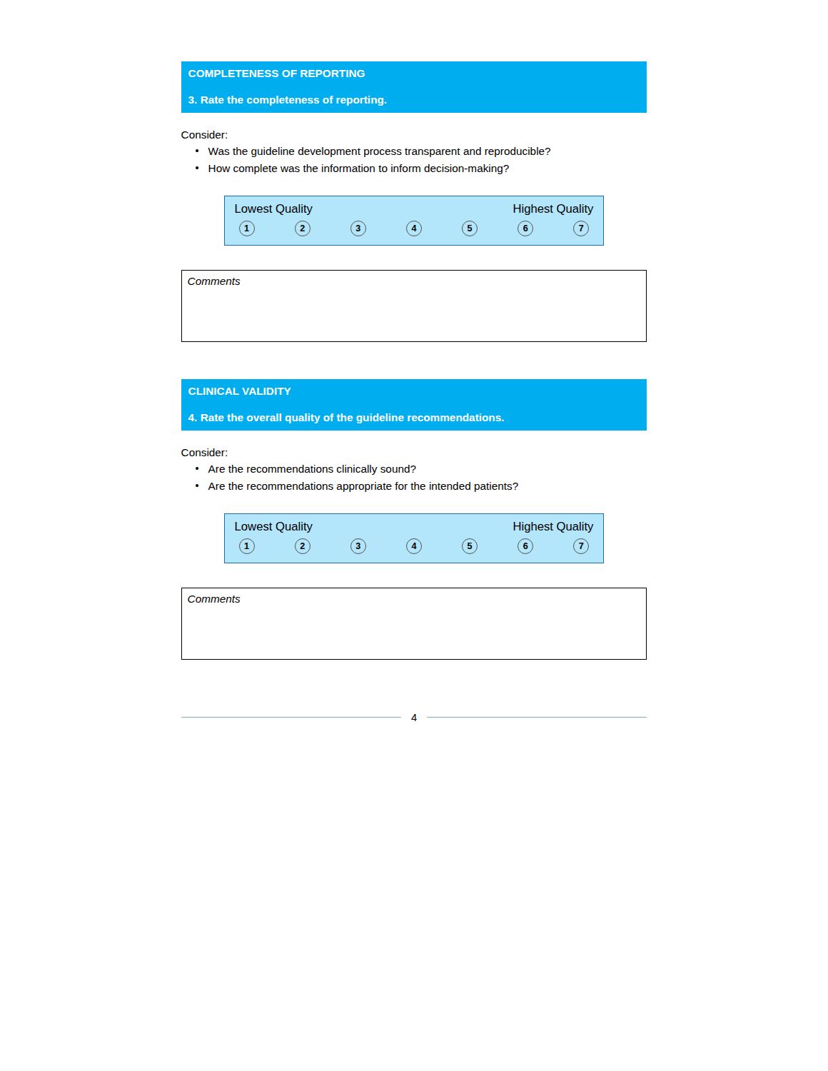COMPLETENESS OF REPORTING
3. Rate the completeness of reporting.
Consider:
Was the guideline development process transparent and reproducible?
How complete was the information to inform decision-making?
Lowest Quality Highest Quality
1
2
3
4
5
6
7
Comments
CLINICAL VALIDITY
4. Rate the overall quality of the guideline recommendations.
Consider:
Are the recommendations clinically sound?
Are the recommendations appropriate for the intended patients?
Lowest Quality Highest Quality
1
2
3
4
5
6
7
Comments
4